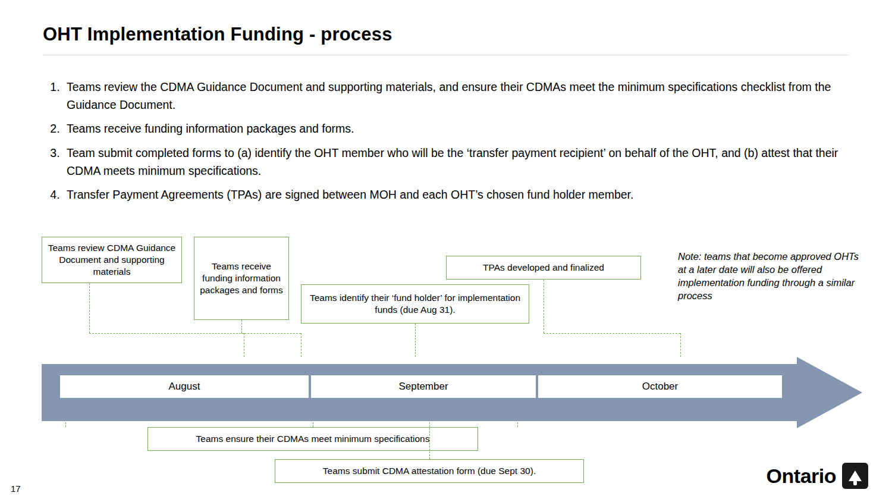OHT Implementation Funding - process
Teams review the CDMA Guidance Document and supporting materials, and ensure their CDMAs meet the minimum specifications checklist from the Guidance Document.
Teams receive funding information packages and forms.
Team submit completed forms to (a) identify the OHT member who will be the ‘transfer payment recipient’ on behalf of the OHT, and (b) attest that their CDMA meets minimum specifications.
Transfer Payment Agreements (TPAs) are signed between MOH and each OHT’s chosen fund holder member.
Teams review CDMA Guidance Document and supporting materials
Teams receive funding information packages and forms
Teams identify their ‘fund holder’ for implementation funds (due Aug 31).
TPAs developed and finalized
Teams ensure their CDMAs meet minimum specifications
Teams submit CDMA attestation form (due Sept 30).
Note: teams that become approved OHTs at a later date will also be offered implementation funding through a similar process
August
September
October
17
Ontario